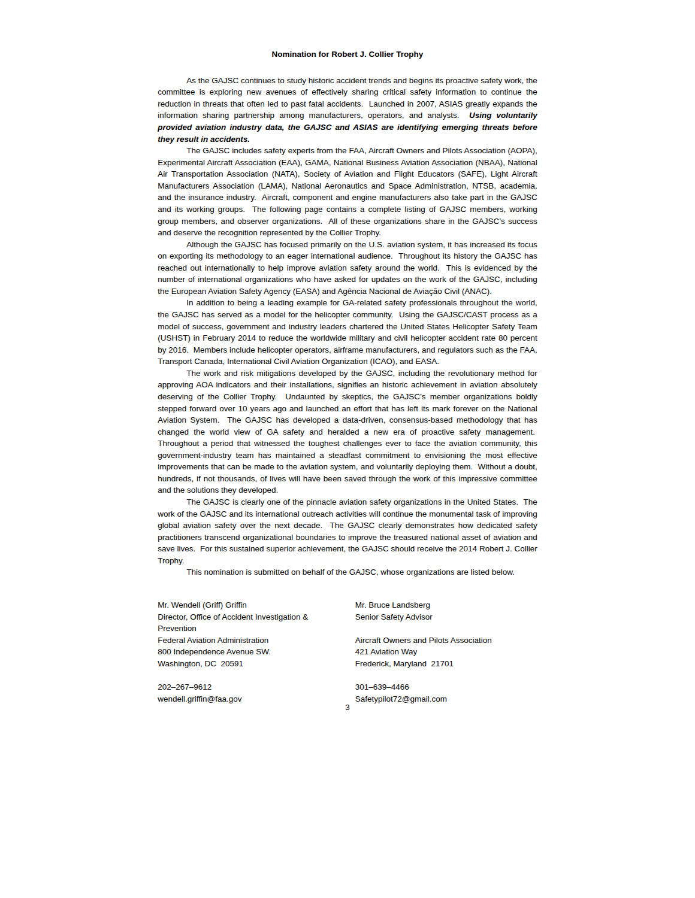Nomination for Robert J. Collier Trophy
As the GAJSC continues to study historic accident trends and begins its proactive safety work, the committee is exploring new avenues of effectively sharing critical safety information to continue the reduction in threats that often led to past fatal accidents. Launched in 2007, ASIAS greatly expands the information sharing partnership among manufacturers, operators, and analysts. Using voluntarily provided aviation industry data, the GAJSC and ASIAS are identifying emerging threats before they result in accidents.
The GAJSC includes safety experts from the FAA, Aircraft Owners and Pilots Association (AOPA), Experimental Aircraft Association (EAA), GAMA, National Business Aviation Association (NBAA), National Air Transportation Association (NATA), Society of Aviation and Flight Educators (SAFE), Light Aircraft Manufacturers Association (LAMA), National Aeronautics and Space Administration, NTSB, academia, and the insurance industry. Aircraft, component and engine manufacturers also take part in the GAJSC and its working groups. The following page contains a complete listing of GAJSC members, working group members, and observer organizations. All of these organizations share in the GAJSC’s success and deserve the recognition represented by the Collier Trophy.
Although the GAJSC has focused primarily on the U.S. aviation system, it has increased its focus on exporting its methodology to an eager international audience. Throughout its history the GAJSC has reached out internationally to help improve aviation safety around the world. This is evidenced by the number of international organizations who have asked for updates on the work of the GAJSC, including the European Aviation Safety Agency (EASA) and Agência Nacional de Aviação Civil (ANAC).
In addition to being a leading example for GA-related safety professionals throughout the world, the GAJSC has served as a model for the helicopter community. Using the GAJSC/CAST process as a model of success, government and industry leaders chartered the United States Helicopter Safety Team (USHST) in February 2014 to reduce the worldwide military and civil helicopter accident rate 80 percent by 2016. Members include helicopter operators, airframe manufacturers, and regulators such as the FAA, Transport Canada, International Civil Aviation Organization (ICAO), and EASA.
The work and risk mitigations developed by the GAJSC, including the revolutionary method for approving AOA indicators and their installations, signifies an historic achievement in aviation absolutely deserving of the Collier Trophy. Undaunted by skeptics, the GAJSC’s member organizations boldly stepped forward over 10 years ago and launched an effort that has left its mark forever on the National Aviation System. The GAJSC has developed a data-driven, consensus-based methodology that has changed the world view of GA safety and heralded a new era of proactive safety management. Throughout a period that witnessed the toughest challenges ever to face the aviation community, this government-industry team has maintained a steadfast commitment to envisioning the most effective improvements that can be made to the aviation system, and voluntarily deploying them. Without a doubt, hundreds, if not thousands, of lives will have been saved through the work of this impressive committee and the solutions they developed.
The GAJSC is clearly one of the pinnacle aviation safety organizations in the United States. The work of the GAJSC and its international outreach activities will continue the monumental task of improving global aviation safety over the next decade. The GAJSC clearly demonstrates how dedicated safety practitioners transcend organizational boundaries to improve the treasured national asset of aviation and save lives. For this sustained superior achievement, the GAJSC should receive the 2014 Robert J. Collier Trophy.
This nomination is submitted on behalf of the GAJSC, whose organizations are listed below.
| Mr. Wendell (Griff) Griffin | Mr. Bruce Landsberg |
| Director, Office of Accident Investigation & Prevention | Senior Safety Advisor |
| Federal Aviation Administration | Aircraft Owners and Pilots Association |
| 800 Independence Avenue SW. | 421 Aviation Way |
| Washington, DC 20591 | Frederick, Maryland 21701 |
| 202–267–9612 | 301–639–4466 |
| wendell.griffin@faa.gov | Safetypilot72@gmail.com |
3